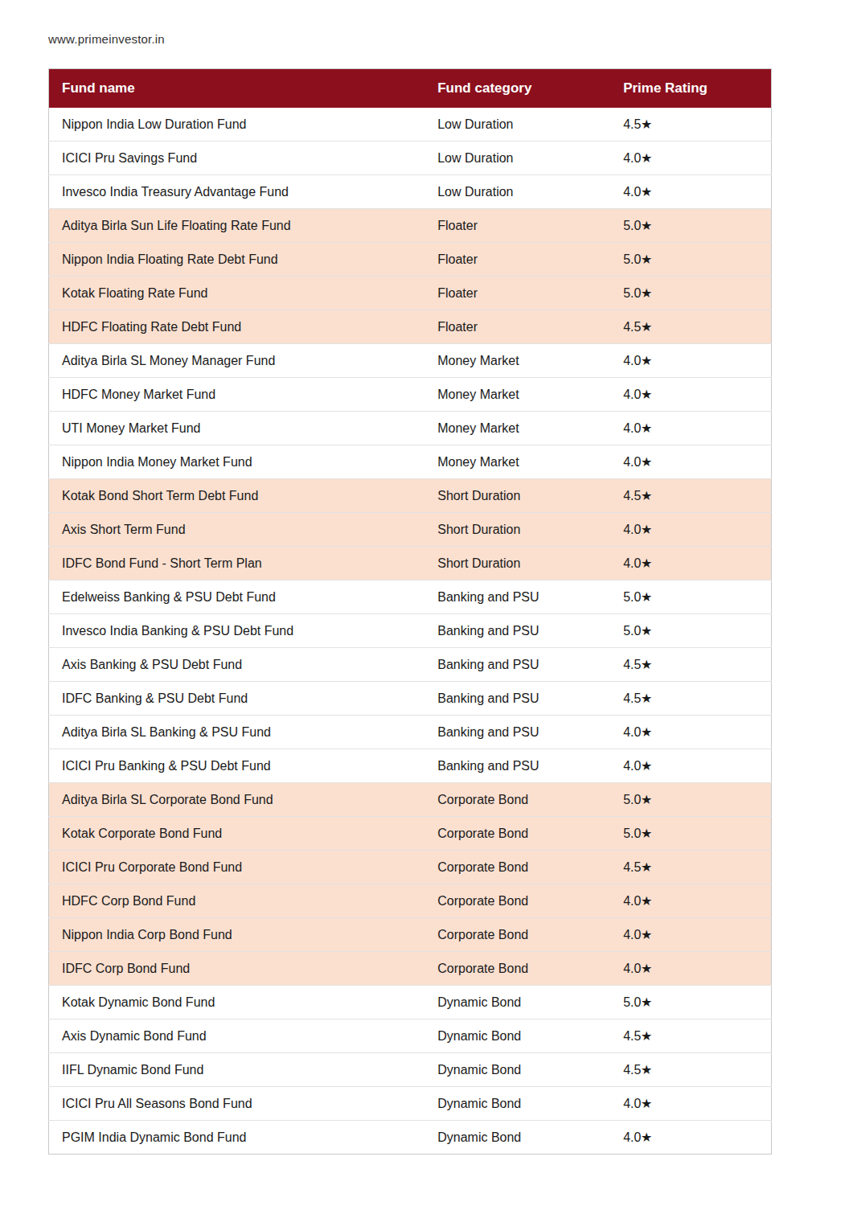www.primeinvestor.in
| Fund name | Fund category | Prime Rating |
| --- | --- | --- |
| Nippon India Low Duration Fund | Low Duration | 4.5★ |
| ICICI Pru Savings Fund | Low Duration | 4.0★ |
| Invesco India Treasury Advantage Fund | Low Duration | 4.0★ |
| Aditya Birla Sun Life Floating Rate Fund | Floater | 5.0★ |
| Nippon India Floating Rate Debt Fund | Floater | 5.0★ |
| Kotak Floating Rate Fund | Floater | 5.0★ |
| HDFC Floating Rate Debt Fund | Floater | 4.5★ |
| Aditya Birla SL Money Manager Fund | Money Market | 4.0★ |
| HDFC Money Market Fund | Money Market | 4.0★ |
| UTI Money Market Fund | Money Market | 4.0★ |
| Nippon India Money Market Fund | Money Market | 4.0★ |
| Kotak Bond Short Term Debt Fund | Short Duration | 4.5★ |
| Axis Short Term Fund | Short Duration | 4.0★ |
| IDFC Bond Fund - Short Term Plan | Short Duration | 4.0★ |
| Edelweiss Banking & PSU Debt Fund | Banking and PSU | 5.0★ |
| Invesco India Banking & PSU Debt Fund | Banking and PSU | 5.0★ |
| Axis Banking & PSU Debt Fund | Banking and PSU | 4.5★ |
| IDFC Banking & PSU Debt Fund | Banking and PSU | 4.5★ |
| Aditya Birla SL Banking & PSU Fund | Banking and PSU | 4.0★ |
| ICICI Pru Banking & PSU Debt Fund | Banking and PSU | 4.0★ |
| Aditya Birla SL Corporate Bond Fund | Corporate Bond | 5.0★ |
| Kotak Corporate Bond Fund | Corporate Bond | 5.0★ |
| ICICI Pru Corporate Bond Fund | Corporate Bond | 4.5★ |
| HDFC Corp Bond Fund | Corporate Bond | 4.0★ |
| Nippon India Corp Bond Fund | Corporate Bond | 4.0★ |
| IDFC Corp Bond Fund | Corporate Bond | 4.0★ |
| Kotak Dynamic Bond Fund | Dynamic Bond | 5.0★ |
| Axis Dynamic Bond Fund | Dynamic Bond | 4.5★ |
| IIFL Dynamic Bond Fund | Dynamic Bond | 4.5★ |
| ICICI Pru All Seasons Bond Fund | Dynamic Bond | 4.0★ |
| PGIM India Dynamic Bond Fund | Dynamic Bond | 4.0★ |